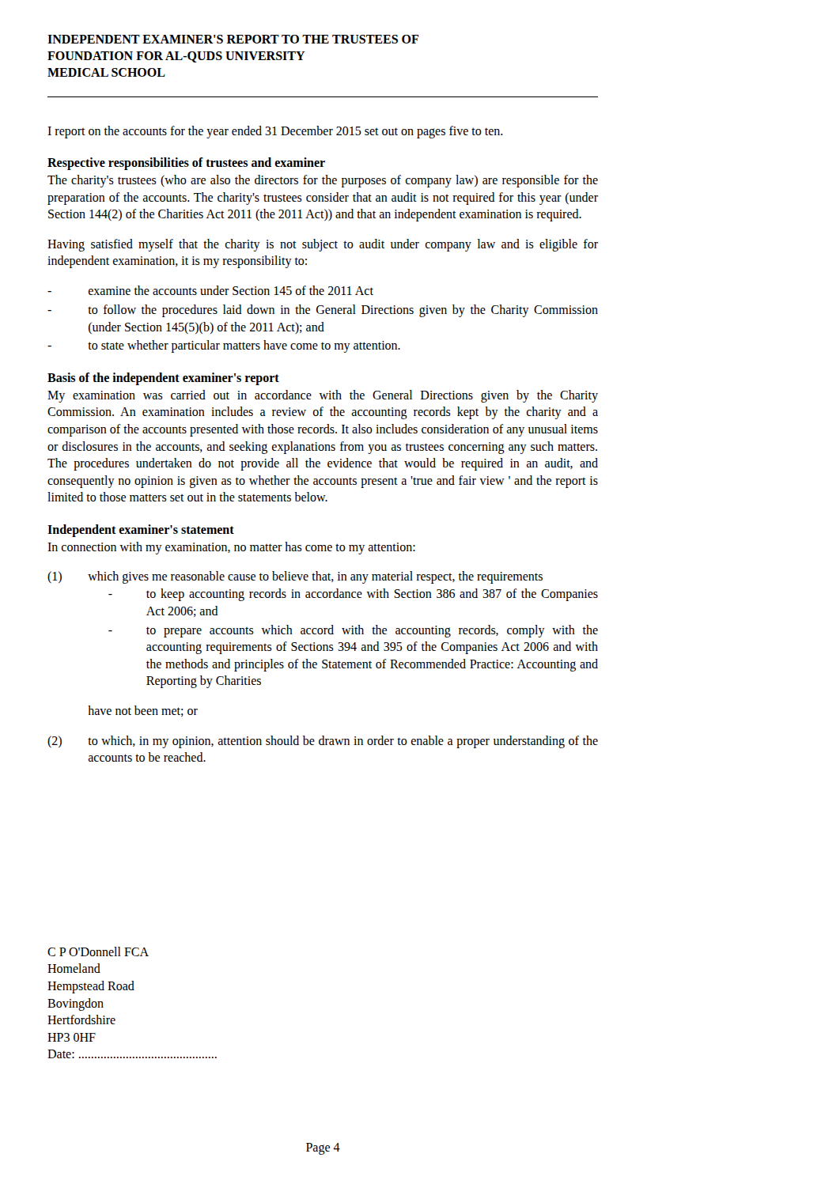INDEPENDENT EXAMINER'S REPORT TO THE TRUSTEES OF
FOUNDATION FOR AL-QUDS UNIVERSITY
MEDICAL SCHOOL
I report on the accounts for the year ended 31 December 2015 set out on pages five to ten.
Respective responsibilities of trustees and examiner
The charity's trustees (who are also the directors for the purposes of company law) are responsible for the preparation of the accounts. The charity's trustees consider that an audit is not required for this year (under Section 144(2) of the Charities Act 2011 (the 2011 Act)) and that an independent examination is required.
Having satisfied myself that the charity is not subject to audit under company law and is eligible for independent examination, it is my responsibility to:
examine the accounts under Section 145 of the 2011 Act
to follow the procedures laid down in the General Directions given by the Charity Commission (under Section 145(5)(b) of the 2011 Act); and
to state whether particular matters have come to my attention.
Basis of the independent examiner's report
My examination was carried out in accordance with the General Directions given by the Charity Commission. An examination includes a review of the accounting records kept by the charity and a comparison of the accounts presented with those records. It also includes consideration of any unusual items or disclosures in the accounts, and seeking explanations from you as trustees concerning any such matters. The procedures undertaken do not provide all the evidence that would be required in an audit, and consequently no opinion is given as to whether the accounts present a 'true and fair view ' and the report is limited to those matters set out in the statements below.
Independent examiner's statement
In connection with my examination, no matter has come to my attention:
which gives me reasonable cause to believe that, in any material respect, the requirements
to keep accounting records in accordance with Section 386 and 387 of the Companies Act 2006; and
to prepare accounts which accord with the accounting records, comply with the accounting requirements of Sections 394 and 395 of the Companies Act 2006 and with the methods and principles of the Statement of Recommended Practice: Accounting and Reporting by Charities
have not been met; or
to which, in my opinion, attention should be drawn in order to enable a proper understanding of the accounts to be reached.
C P O'Donnell FCA
Homeland
Hempstead Road
Bovingdon
Hertfordshire
HP3 0HF
Date: ............................................
Page 4